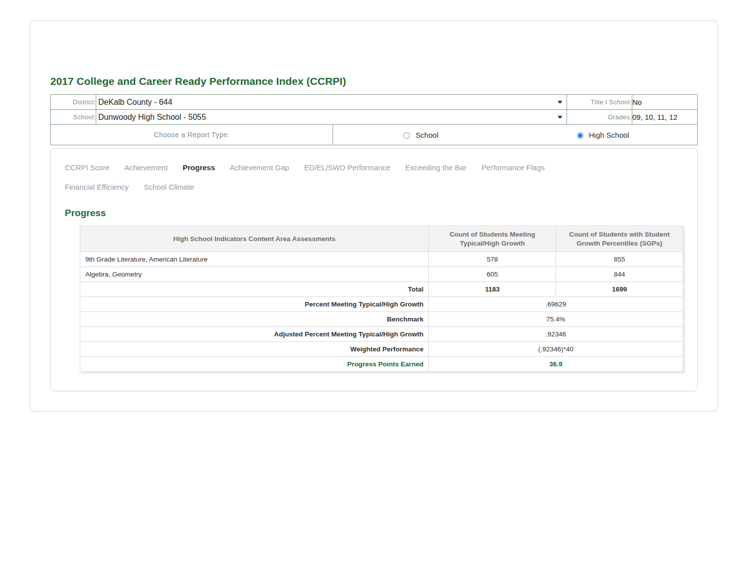2017 College and Career Ready Performance Index (CCRPI)
| District: | DeKalb County - 644 | Title I School: | No |
| School: | Dunwoody High School - 5055 | Grades: | 09, 10, 11, 12 |
Choose a Report Type:
School High School
CCRPI Score Achievement Progress Achievement Gap ED/EL/SWD Performance Exceeding the Bar Performance Flags
Financial Efficiency School Climate
Progress
| High School Indicators Content Area Assessments | Count of Students Meeting Typical/High Growth | Count of Students with Student Growth Percentiles (SGPs) |
| --- | --- | --- |
| 9th Grade Literature, American Literature | 578 | 855 |
| Algebra, Geometry | 605 | 844 |
| Total | 1183 | 1699 |
| Percent Meeting Typical/High Growth | .69629 |
| Benchmark | 75.4% |
| Adjusted Percent Meeting Typical/High Growth | .92346 |
| Weighted Performance | (.92346)*40 |
| Progress Points Earned | 36.9 |